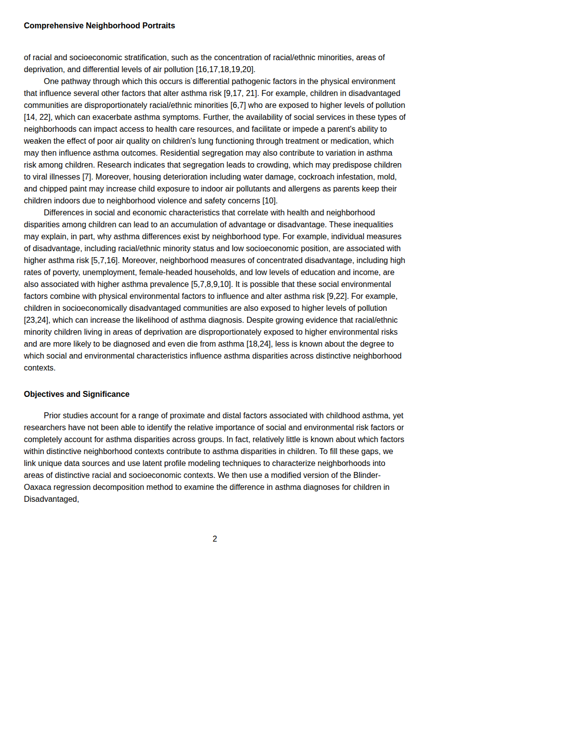Comprehensive Neighborhood Portraits
of racial and socioeconomic stratification, such as the concentration of racial/ethnic minorities, areas of deprivation, and differential levels of air pollution [16,17,18,19,20].
One pathway through which this occurs is differential pathogenic factors in the physical environment that influence several other factors that alter asthma risk [9,17, 21]. For example, children in disadvantaged communities are disproportionately racial/ethnic minorities [6,7] who are exposed to higher levels of pollution [14, 22], which can exacerbate asthma symptoms. Further, the availability of social services in these types of neighborhoods can impact access to health care resources, and facilitate or impede a parent's ability to weaken the effect of poor air quality on children's lung functioning through treatment or medication, which may then influence asthma outcomes. Residential segregation may also contribute to variation in asthma risk among children. Research indicates that segregation leads to crowding, which may predispose children to viral illnesses [7]. Moreover, housing deterioration including water damage, cockroach infestation, mold, and chipped paint may increase child exposure to indoor air pollutants and allergens as parents keep their children indoors due to neighborhood violence and safety concerns [10].
Differences in social and economic characteristics that correlate with health and neighborhood disparities among children can lead to an accumulation of advantage or disadvantage. These inequalities may explain, in part, why asthma differences exist by neighborhood type. For example, individual measures of disadvantage, including racial/ethnic minority status and low socioeconomic position, are associated with higher asthma risk [5,7,16]. Moreover, neighborhood measures of concentrated disadvantage, including high rates of poverty, unemployment, female-headed households, and low levels of education and income, are also associated with higher asthma prevalence [5,7,8,9,10]. It is possible that these social environmental factors combine with physical environmental factors to influence and alter asthma risk [9,22]. For example, children in socioeconomically disadvantaged communities are also exposed to higher levels of pollution [23,24], which can increase the likelihood of asthma diagnosis. Despite growing evidence that racial/ethnic minority children living in areas of deprivation are disproportionately exposed to higher environmental risks and are more likely to be diagnosed and even die from asthma [18,24], less is known about the degree to which social and environmental characteristics influence asthma disparities across distinctive neighborhood contexts.
Objectives and Significance
Prior studies account for a range of proximate and distal factors associated with childhood asthma, yet researchers have not been able to identify the relative importance of social and environmental risk factors or completely account for asthma disparities across groups. In fact, relatively little is known about which factors within distinctive neighborhood contexts contribute to asthma disparities in children. To fill these gaps, we link unique data sources and use latent profile modeling techniques to characterize neighborhoods into areas of distinctive racial and socioeconomic contexts. We then use a modified version of the Blinder-Oaxaca regression decomposition method to examine the difference in asthma diagnoses for children in Disadvantaged,
2